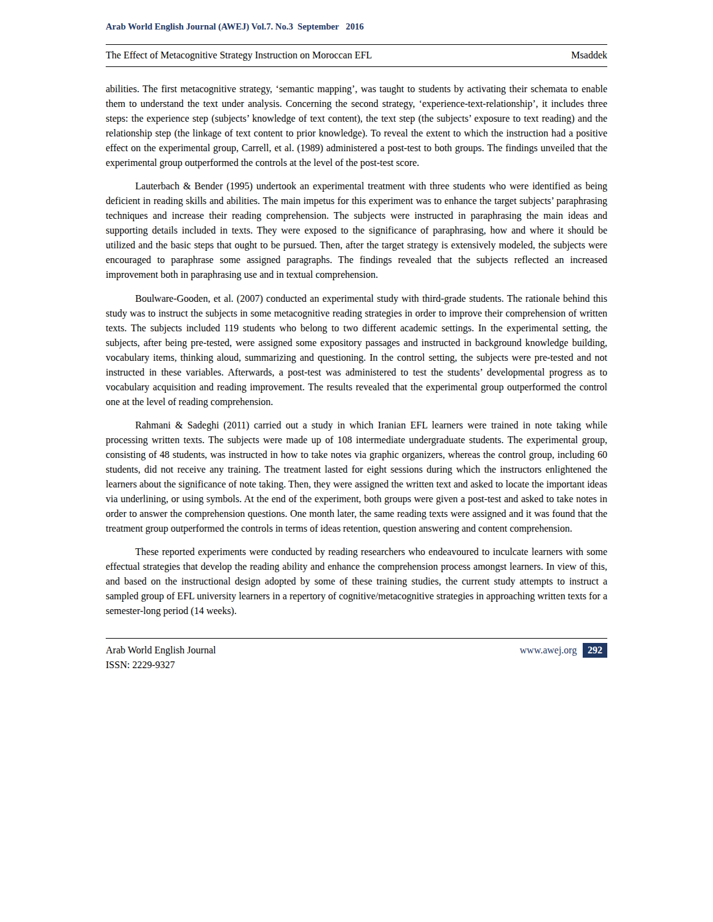Arab World English Journal (AWEJ) Vol.7. No.3 September 2016
The Effect of Metacognitive Strategy Instruction on Moroccan EFL Msaddek
abilities. The first metacognitive strategy, ‘semantic mapping’, was taught to students by activating their schemata to enable them to understand the text under analysis. Concerning the second strategy, ‘experience-text-relationship’, it includes three steps: the experience step (subjects’ knowledge of text content), the text step (the subjects’ exposure to text reading) and the relationship step (the linkage of text content to prior knowledge). To reveal the extent to which the instruction had a positive effect on the experimental group, Carrell, et al. (1989) administered a post-test to both groups. The findings unveiled that the experimental group outperformed the controls at the level of the post-test score.
Lauterbach & Bender (1995) undertook an experimental treatment with three students who were identified as being deficient in reading skills and abilities. The main impetus for this experiment was to enhance the target subjects’ paraphrasing techniques and increase their reading comprehension. The subjects were instructed in paraphrasing the main ideas and supporting details included in texts. They were exposed to the significance of paraphrasing, how and where it should be utilized and the basic steps that ought to be pursued. Then, after the target strategy is extensively modeled, the subjects were encouraged to paraphrase some assigned paragraphs. The findings revealed that the subjects reflected an increased improvement both in paraphrasing use and in textual comprehension.
Boulware-Gooden, et al. (2007) conducted an experimental study with third-grade students. The rationale behind this study was to instruct the subjects in some metacognitive reading strategies in order to improve their comprehension of written texts. The subjects included 119 students who belong to two different academic settings. In the experimental setting, the subjects, after being pre-tested, were assigned some expository passages and instructed in background knowledge building, vocabulary items, thinking aloud, summarizing and questioning. In the control setting, the subjects were pre-tested and not instructed in these variables. Afterwards, a post-test was administered to test the students’ developmental progress as to vocabulary acquisition and reading improvement. The results revealed that the experimental group outperformed the control one at the level of reading comprehension.
Rahmani & Sadeghi (2011) carried out a study in which Iranian EFL learners were trained in note taking while processing written texts. The subjects were made up of 108 intermediate undergraduate students. The experimental group, consisting of 48 students, was instructed in how to take notes via graphic organizers, whereas the control group, including 60 students, did not receive any training. The treatment lasted for eight sessions during which the instructors enlightened the learners about the significance of note taking. Then, they were assigned the written text and asked to locate the important ideas via underlining, or using symbols. At the end of the experiment, both groups were given a post-test and asked to take notes in order to answer the comprehension questions. One month later, the same reading texts were assigned and it was found that the treatment group outperformed the controls in terms of ideas retention, question answering and content comprehension.
These reported experiments were conducted by reading researchers who endeavoured to inculcate learners with some effectual strategies that develop the reading ability and enhance the comprehension process amongst learners. In view of this, and based on the instructional design adopted by some of these training studies, the current study attempts to instruct a sampled group of EFL university learners in a repertory of cognitive/metacognitive strategies in approaching written texts for a semester-long period (14 weeks).
Arab World English Journal
ISSN: 2229-9327
www.awej.org 292